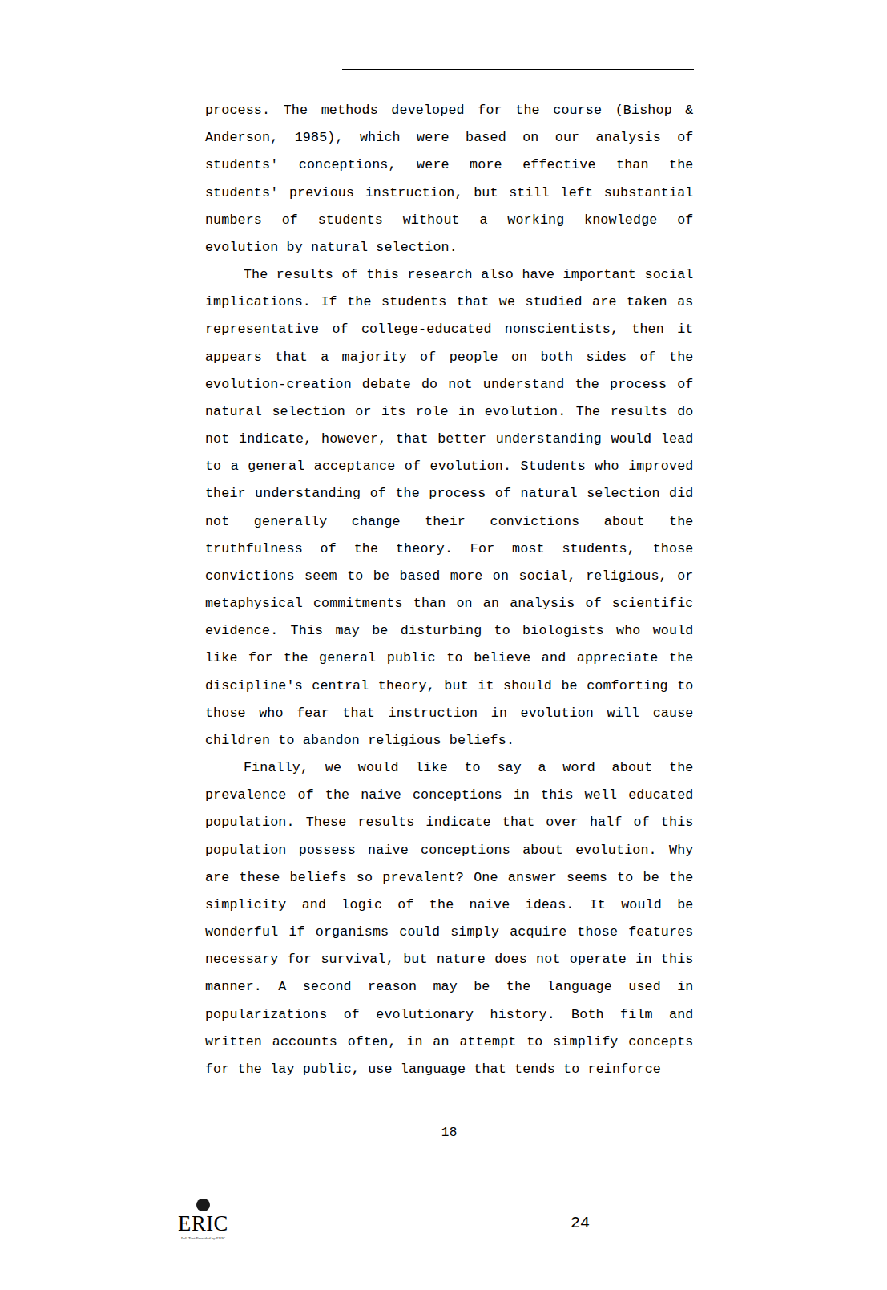process. The methods developed for the course (Bishop & Anderson, 1985), which were based on our analysis of students' conceptions, were more effective than the students' previous instruction, but still left substantial numbers of students without a working knowledge of evolution by natural selection.
The results of this research also have important social implications. If the students that we studied are taken as representative of college-educated nonscientists, then it appears that a majority of people on both sides of the evolution-creation debate do not understand the process of natural selection or its role in evolution. The results do not indicate, however, that better understanding would lead to a general acceptance of evolution. Students who improved their understanding of the process of natural selection did not generally change their convictions about the truthfulness of the theory. For most students, those convictions seem to be based more on social, religious, or metaphysical commitments than on an analysis of scientific evidence. This may be disturbing to biologists who would like for the general public to believe and appreciate the discipline's central theory, but it should be comforting to those who fear that instruction in evolution will cause children to abandon religious beliefs.
Finally, we would like to say a word about the prevalence of the naive conceptions in this well educated population. These results indicate that over half of this population possess naive conceptions about evolution. Why are these beliefs so prevalent? One answer seems to be the simplicity and logic of the naive ideas. It would be wonderful if organisms could simply acquire those features necessary for survival, but nature does not operate in this manner. A second reason may be the language used in popularizations of evolutionary history. Both film and written accounts often, in an attempt to simplify concepts for the lay public, use language that tends to reinforce
18
ERIC
Full Text Provided by ERIC
24